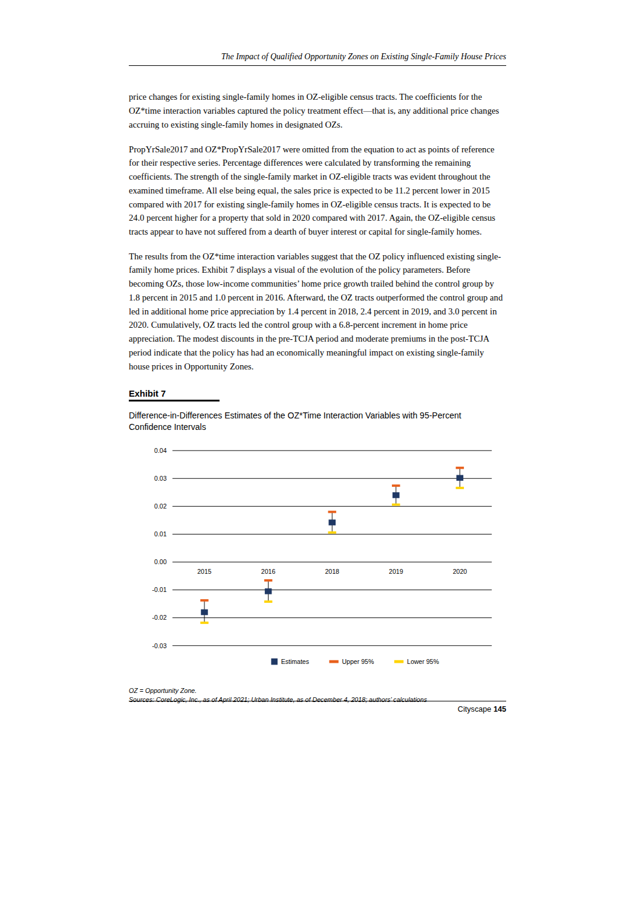The Impact of Qualified Opportunity Zones on Existing Single-Family House Prices
price changes for existing single-family homes in OZ-eligible census tracts. The coefficients for the OZ*time interaction variables captured the policy treatment effect—that is, any additional price changes accruing to existing single-family homes in designated OZs.
PropYrSale2017 and OZ*PropYrSale2017 were omitted from the equation to act as points of reference for their respective series. Percentage differences were calculated by transforming the remaining coefficients. The strength of the single-family market in OZ-eligible tracts was evident throughout the examined timeframe. All else being equal, the sales price is expected to be 11.2 percent lower in 2015 compared with 2017 for existing single-family homes in OZ-eligible census tracts. It is expected to be 24.0 percent higher for a property that sold in 2020 compared with 2017. Again, the OZ-eligible census tracts appear to have not suffered from a dearth of buyer interest or capital for single-family homes.
The results from the OZ*time interaction variables suggest that the OZ policy influenced existing single-family home prices. Exhibit 7 displays a visual of the evolution of the policy parameters. Before becoming OZs, those low-income communities’ home price growth trailed behind the control group by 1.8 percent in 2015 and 1.0 percent in 2016. Afterward, the OZ tracts outperformed the control group and led in additional home price appreciation by 1.4 percent in 2018, 2.4 percent in 2019, and 3.0 percent in 2020. Cumulatively, OZ tracts led the control group with a 6.8-percent increment in home price appreciation. The modest discounts in the pre-TCJA period and moderate premiums in the post-TCJA period indicate that the policy has had an economically meaningful impact on existing single-family house prices in Opportunity Zones.
Exhibit 7
Difference-in-Differences Estimates of the OZ*Time Interaction Variables with 95-Percent Confidence Intervals
0.04 0.03 0.02 0.01 0.00 -0.01 -0.02 -0.03 2015 2016 2018 2019 2020 Estimates Upper 95% Lower 95%
OZ = Opportunity Zone.
Sources: CoreLogic, Inc., as of April 2021; Urban Institute, as of December 4, 2018; authors’ calculations
Cityscape 145